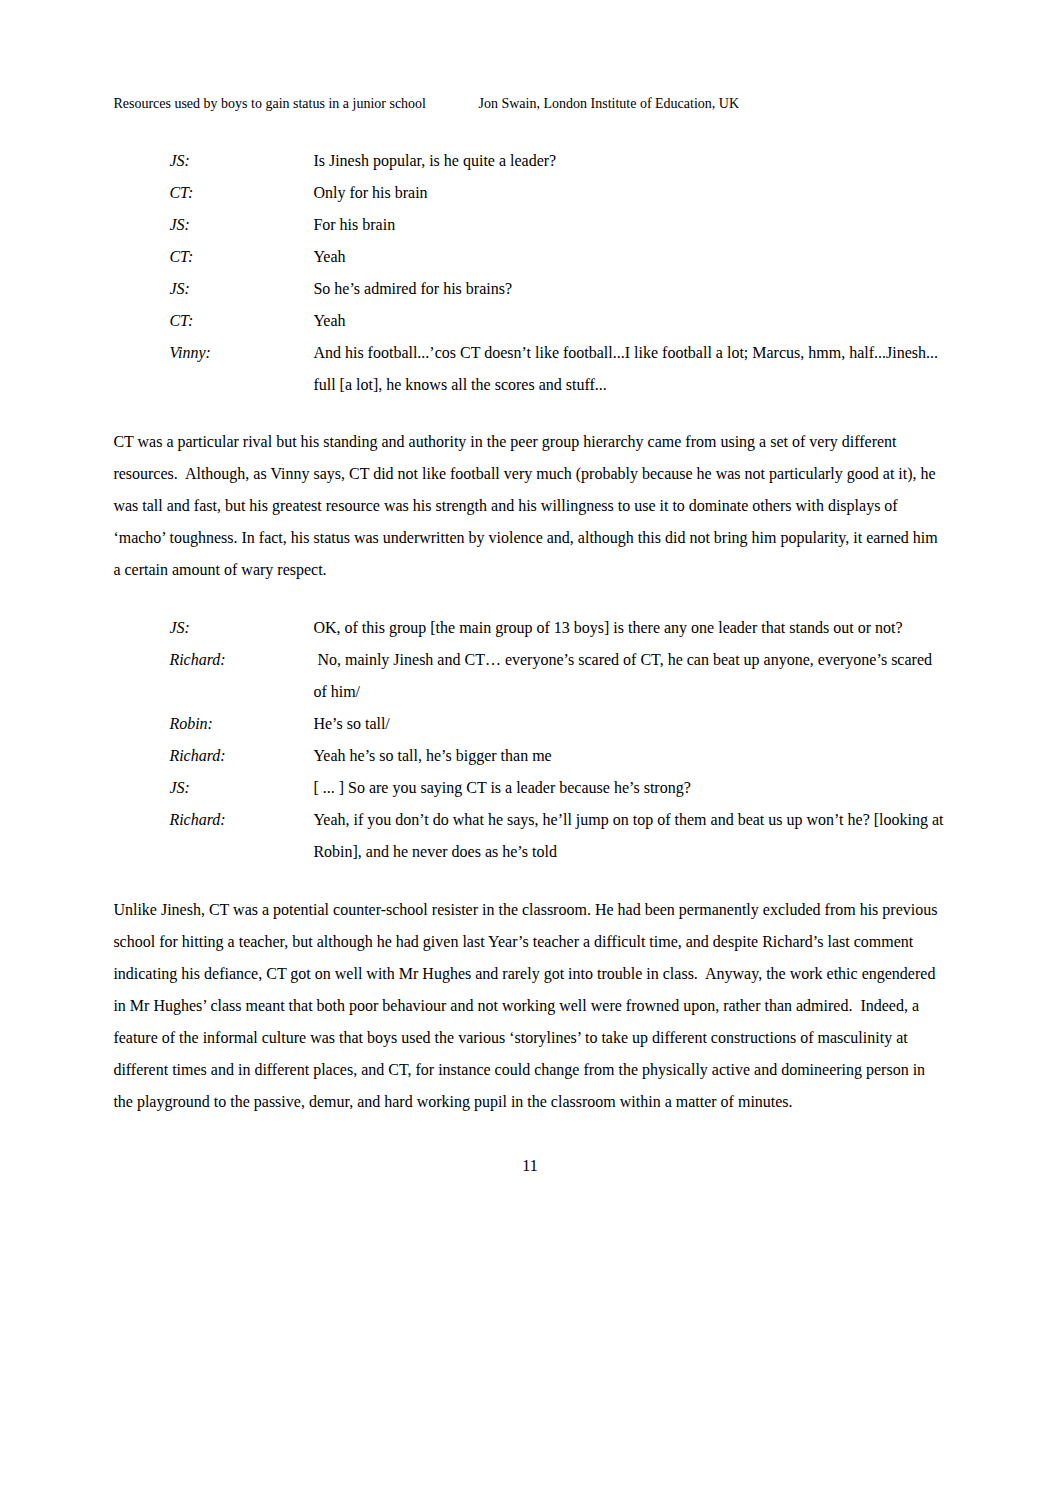Resources used by boys to gain status in a junior school Jon Swain, London Institute of Education, UK
| JS: | Is Jinesh popular, is he quite a leader? |
| CT: | Only for his brain |
| JS: | For his brain |
| CT: | Yeah |
| JS: | So he’s admired for his brains? |
| CT: | Yeah |
| Vinny: | And his football...’cos CT doesn’t like football...I like football a lot; Marcus, hmm, half...Jinesh... full [a lot], he knows all the scores and stuff... |
CT was a particular rival but his standing and authority in the peer group hierarchy came from using a set of very different resources. Although, as Vinny says, CT did not like football very much (probably because he was not particularly good at it), he was tall and fast, but his greatest resource was his strength and his willingness to use it to dominate others with displays of ‘macho’ toughness. In fact, his status was underwritten by violence and, although this did not bring him popularity, it earned him a certain amount of wary respect.
| JS: | OK, of this group [the main group of 13 boys] is there any one leader that stands out or not? |
| Richard: | No, mainly Jinesh and CT… everyone’s scared of CT, he can beat up anyone, everyone’s scared of him/ |
| Robin: | He’s so tall/ |
| Richard: | Yeah he’s so tall, he’s bigger than me |
| JS: | [ ... ] So are you saying CT is a leader because he’s strong? |
| Richard: | Yeah, if you don’t do what he says, he’ll jump on top of them and beat us up won’t he? [looking at Robin], and he never does as he’s told |
Unlike Jinesh, CT was a potential counter-school resister in the classroom. He had been permanently excluded from his previous school for hitting a teacher, but although he had given last Year’s teacher a difficult time, and despite Richard’s last comment indicating his defiance, CT got on well with Mr Hughes and rarely got into trouble in class. Anyway, the work ethic engendered in Mr Hughes’ class meant that both poor behaviour and not working well were frowned upon, rather than admired. Indeed, a feature of the informal culture was that boys used the various ‘storylines’ to take up different constructions of masculinity at different times and in different places, and CT, for instance could change from the physically active and domineering person in the playground to the passive, demur, and hard working pupil in the classroom within a matter of minutes.
11